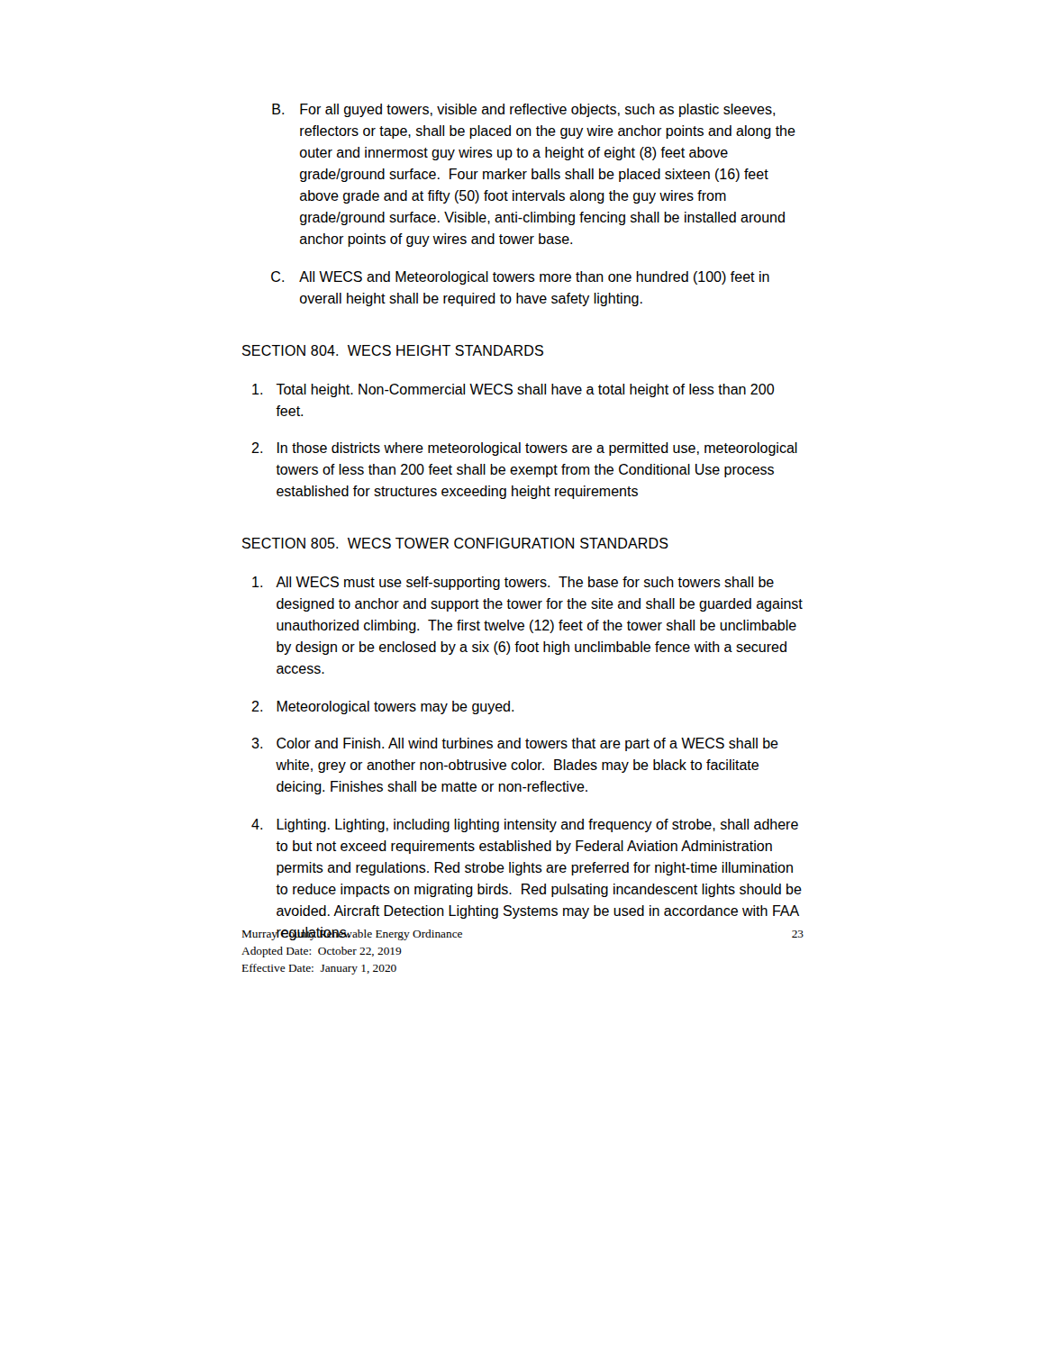For all guyed towers, visible and reflective objects, such as plastic sleeves, reflectors or tape, shall be placed on the guy wire anchor points and along the outer and innermost guy wires up to a height of eight (8) feet above grade/ground surface. Four marker balls shall be placed sixteen (16) feet above grade and at fifty (50) foot intervals along the guy wires from grade/ground surface. Visible, anti-climbing fencing shall be installed around anchor points of guy wires and tower base.
All WECS and Meteorological towers more than one hundred (100) feet in overall height shall be required to have safety lighting.
SECTION 804. WECS HEIGHT STANDARDS
Total height. Non-Commercial WECS shall have a total height of less than 200 feet.
In those districts where meteorological towers are a permitted use, meteorological towers of less than 200 feet shall be exempt from the Conditional Use process established for structures exceeding height requirements
SECTION 805. WECS TOWER CONFIGURATION STANDARDS
All WECS must use self-supporting towers. The base for such towers shall be designed to anchor and support the tower for the site and shall be guarded against unauthorized climbing. The first twelve (12) feet of the tower shall be unclimbable by design or be enclosed by a six (6) foot high unclimbable fence with a secured access.
Meteorological towers may be guyed.
Color and Finish. All wind turbines and towers that are part of a WECS shall be white, grey or another non-obtrusive color. Blades may be black to facilitate deicing. Finishes shall be matte or non-reflective.
Lighting. Lighting, including lighting intensity and frequency of strobe, shall adhere to but not exceed requirements established by Federal Aviation Administration permits and regulations. Red strobe lights are preferred for night-time illumination to reduce impacts on migrating birds. Red pulsating incandescent lights should be avoided. Aircraft Detection Lighting Systems may be used in accordance with FAA regulations.
Murray County Renewable Energy Ordinance23
Adopted Date: October 22, 2019
Effective Date: January 1, 2020